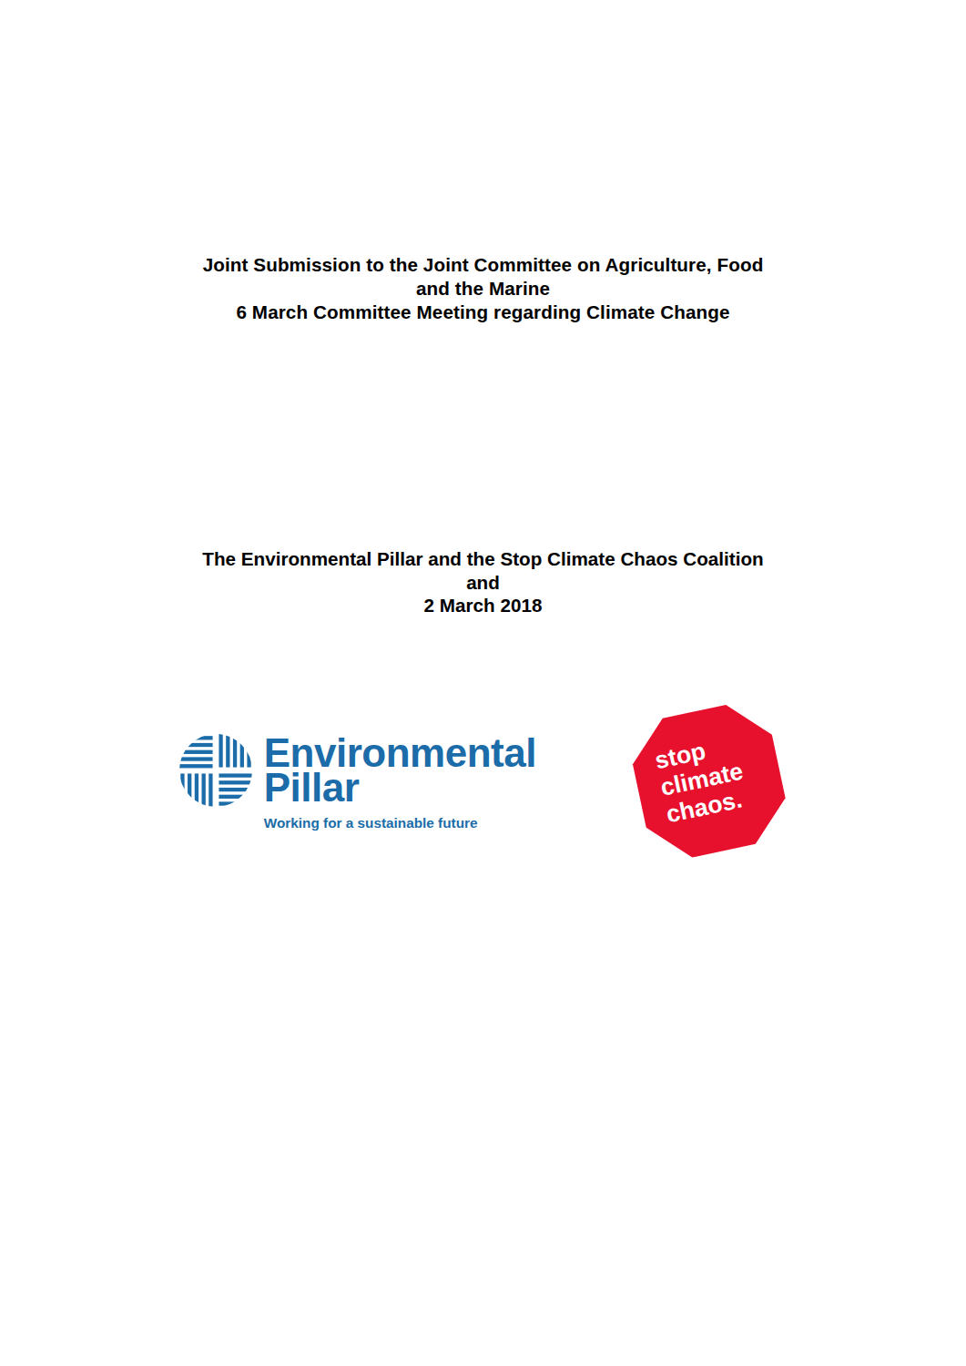Joint Submission to the Joint Committee on Agriculture, Food and the Marine
6 March Committee Meeting regarding Climate Change
The Environmental Pillar and the Stop Climate Chaos Coalition and
2 March 2018
Environmental Pillar
Working for a sustainable future
stop climate chaos.